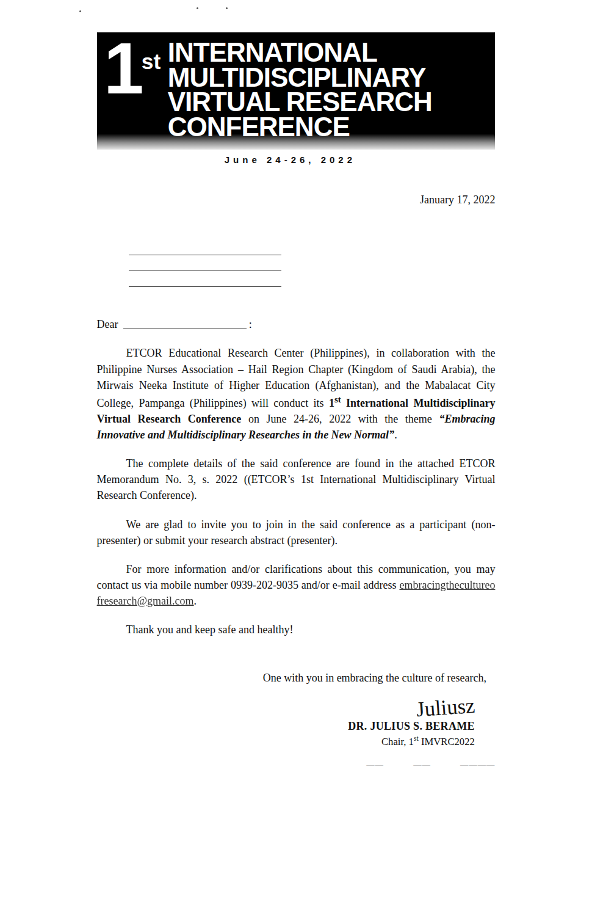1st
INTERNATIONAL
MULTIDISCIPLINARY
VIRTUAL RESEARCH
CONFERENCE
June 24-26, 2022
January 17, 2022
Dear :
ETCOR Educational Research Center (Philippines), in collaboration with the Philippine Nurses Association – Hail Region Chapter (Kingdom of Saudi Arabia), the Mirwais Neeka Institute of Higher Education (Afghanistan), and the Mabalacat City College, Pampanga (Philippines) will conduct its 1st International Multidisciplinary Virtual Research Conference on June 24-26, 2022 with the theme “Embracing Innovative and Multidisciplinary Researches in the New Normal”.
The complete details of the said conference are found in the attached ETCOR Memorandum No. 3, s. 2022 ((ETCOR’s 1st International Multidisciplinary Virtual Research Conference).
We are glad to invite you to join in the said conference as a participant (non-presenter) or submit your research abstract (presenter).
For more information and/or clarifications about this communication, you may contact us via mobile number 0939-202-9035 and/or e-mail address embracingthecultureofresearch@gmail.com.
Thank you and keep safe and healthy!
One with you in embracing the culture of research,
Juliusz
DR. JULIUS S. BERAME
Chair, 1st IMVRC2022
—— —— ————